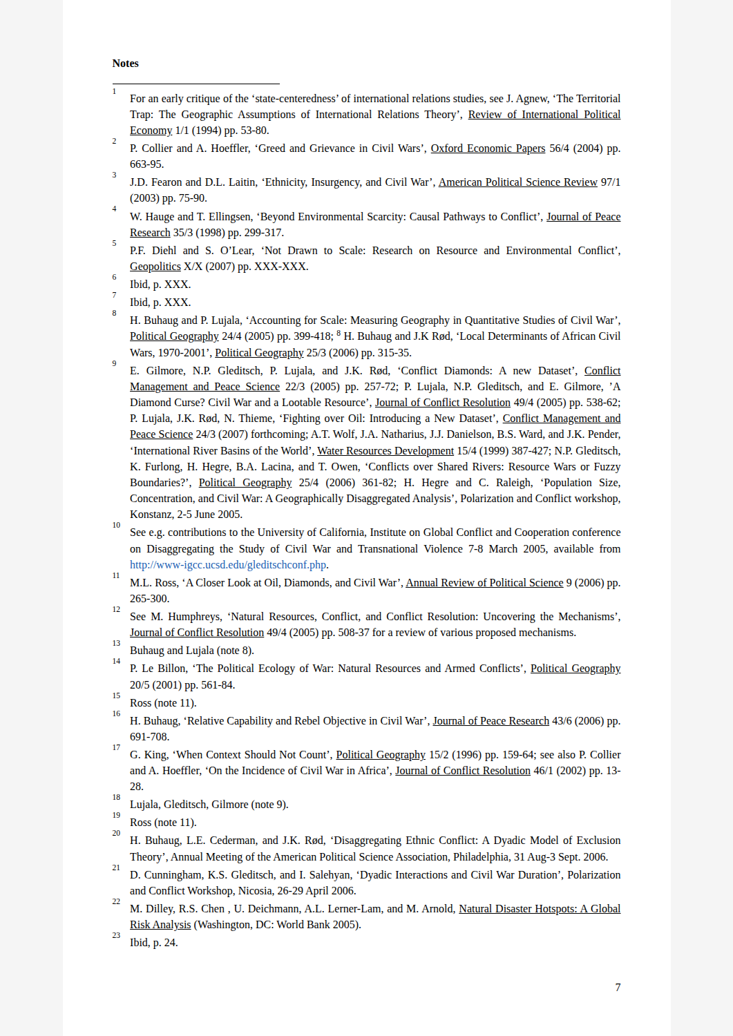Notes
For an early critique of the ‘state-centeredness’ of international relations studies, see J. Agnew, ‘The Territorial Trap: The Geographic Assumptions of International Relations Theory’, Review of International Political Economy 1/1 (1994) pp. 53-80.
P. Collier and A. Hoeffler, ‘Greed and Grievance in Civil Wars’, Oxford Economic Papers 56/4 (2004) pp. 663-95.
J.D. Fearon and D.L. Laitin, ‘Ethnicity, Insurgency, and Civil War’, American Political Science Review 97/1 (2003) pp. 75-90.
W. Hauge and T. Ellingsen, ‘Beyond Environmental Scarcity: Causal Pathways to Conflict’, Journal of Peace Research 35/3 (1998) pp. 299-317.
P.F. Diehl and S. O’Lear, ‘Not Drawn to Scale: Research on Resource and Environmental Conflict’, Geopolitics X/X (2007) pp. XXX-XXX.
Ibid, p. XXX.
Ibid, p. XXX.
H. Buhaug and P. Lujala, ‘Accounting for Scale: Measuring Geography in Quantitative Studies of Civil War’, Political Geography 24/4 (2005) pp. 399-418; 8 H. Buhaug and J.K Rød, ‘Local Determinants of African Civil Wars, 1970-2001’, Political Geography 25/3 (2006) pp. 315-35.
E. Gilmore, N.P. Gleditsch, P. Lujala, and J.K. Rød, ‘Conflict Diamonds: A new Dataset’, Conflict Management and Peace Science 22/3 (2005) pp. 257-72; P. Lujala, N.P. Gleditsch, and E. Gilmore, ’A Diamond Curse? Civil War and a Lootable Resource’, Journal of Conflict Resolution 49/4 (2005) pp. 538-62; P. Lujala, J.K. Rød, N. Thieme, ‘Fighting over Oil: Introducing a New Dataset’, Conflict Management and Peace Science 24/3 (2007) forthcoming; A.T. Wolf, J.A. Natharius, J.J. Danielson, B.S. Ward, and J.K. Pender, ‘International River Basins of the World’, Water Resources Development 15/4 (1999) 387-427; N.P. Gleditsch, K. Furlong, H. Hegre, B.A. Lacina, and T. Owen, ‘Conflicts over Shared Rivers: Resource Wars or Fuzzy Boundaries?’, Political Geography 25/4 (2006) 361-82; H. Hegre and C. Raleigh, ‘Population Size, Concentration, and Civil War: A Geographically Disaggregated Analysis’, Polarization and Conflict workshop, Konstanz, 2-5 June 2005.
See e.g. contributions to the University of California, Institute on Global Conflict and Cooperation conference on Disaggregating the Study of Civil War and Transnational Violence 7-8 March 2005, available from http://www-igcc.ucsd.edu/gleditschconf.php.
M.L. Ross, ‘A Closer Look at Oil, Diamonds, and Civil War’, Annual Review of Political Science 9 (2006) pp. 265-300.
See M. Humphreys, ‘Natural Resources, Conflict, and Conflict Resolution: Uncovering the Mechanisms’, Journal of Conflict Resolution 49/4 (2005) pp. 508-37 for a review of various proposed mechanisms.
Buhaug and Lujala (note 8).
P. Le Billon, ‘The Political Ecology of War: Natural Resources and Armed Conflicts’, Political Geography 20/5 (2001) pp. 561-84.
Ross (note 11).
H. Buhaug, ‘Relative Capability and Rebel Objective in Civil War’, Journal of Peace Research 43/6 (2006) pp. 691-708.
G. King, ‘When Context Should Not Count’, Political Geography 15/2 (1996) pp. 159-64; see also P. Collier and A. Hoeffler, ‘On the Incidence of Civil War in Africa’, Journal of Conflict Resolution 46/1 (2002) pp. 13-28.
Lujala, Gleditsch, Gilmore (note 9).
Ross (note 11).
H. Buhaug, L.E. Cederman, and J.K. Rød, ‘Disaggregating Ethnic Conflict: A Dyadic Model of Exclusion Theory’, Annual Meeting of the American Political Science Association, Philadelphia, 31 Aug-3 Sept. 2006.
D. Cunningham, K.S. Gleditsch, and I. Salehyan, ‘Dyadic Interactions and Civil War Duration’, Polarization and Conflict Workshop, Nicosia, 26-29 April 2006.
M. Dilley, R.S. Chen , U. Deichmann, A.L. Lerner-Lam, and M. Arnold, Natural Disaster Hotspots: A Global Risk Analysis (Washington, DC: World Bank 2005).
Ibid, p. 24.
7